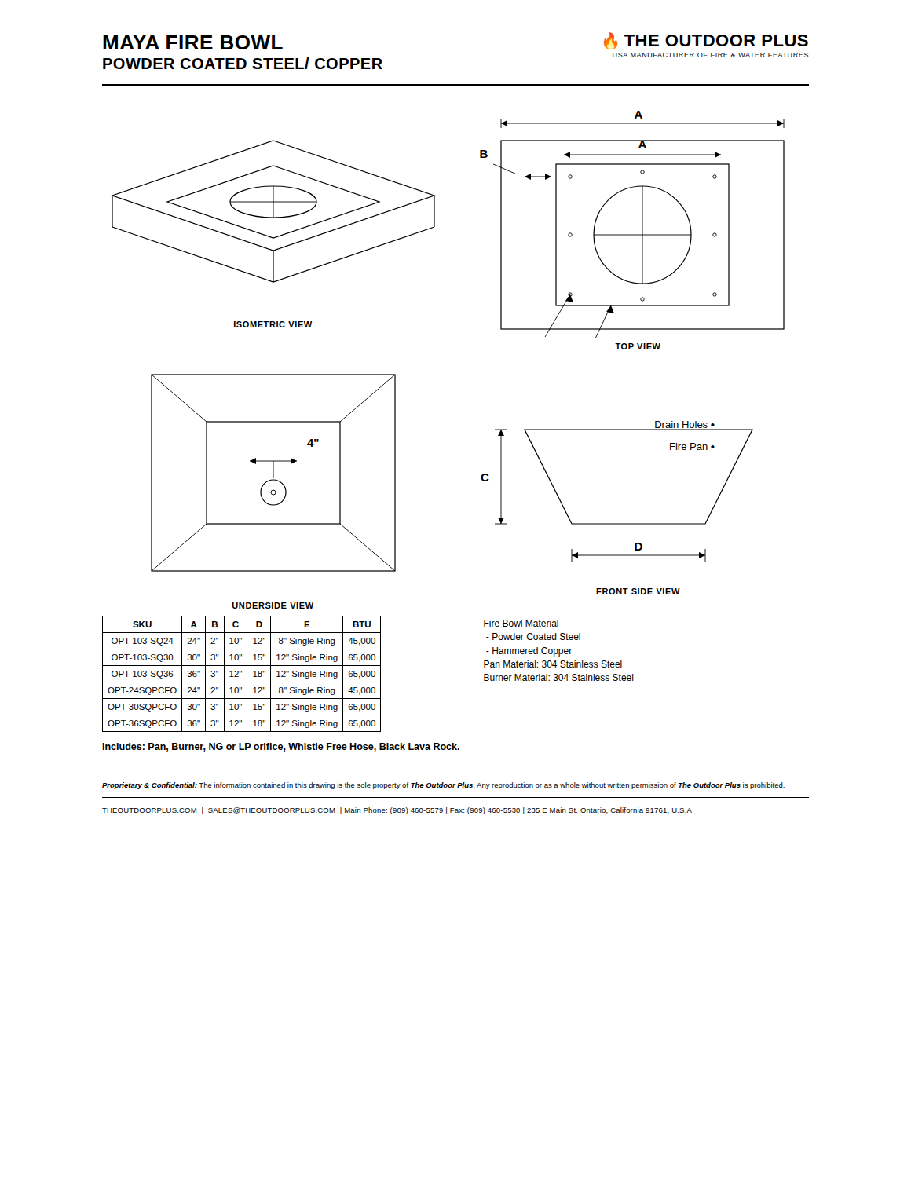MAYA FIRE BOWL POWDER COATED STEEL/ COPPER
🔥THE OUTDOOR PLUS
USA MANUFACTURER OF FIRE & WATER FEATURES
ISOMETRIC VIEW
A A B
TOP VIEW
4"
UNDERSIDE VIEW
C D
FRONT SIDE VIEW
Drain Holes •
Fire Pan •
| SKU | A | B | C | D | E | BTU |
| --- | --- | --- | --- | --- | --- | --- |
| OPT-103-SQ24 | 24" | 2" | 10" | 12" | 8" Single Ring | 45,000 |
| OPT-103-SQ30 | 30" | 3" | 10" | 15" | 12" Single Ring | 65,000 |
| OPT-103-SQ36 | 36" | 3" | 12" | 18" | 12" Single Ring | 65,000 |
| OPT-24SQPCFO | 24" | 2" | 10" | 12" | 8" Single Ring | 45,000 |
| OPT-30SQPCFO | 30" | 3" | 10" | 15" | 12" Single Ring | 65,000 |
| OPT-36SQPCFO | 36" | 3" | 12" | 18" | 12" Single Ring | 65,000 |
Includes: Pan, Burner, NG or LP orifice, Whistle Free Hose, Black Lava Rock.
Fire Bowl Material
- Powder Coated Steel
- Hammered Copper
Pan Material: 304 Stainless Steel
Burner Material: 304 Stainless Steel
Proprietary & Confidential: The information contained in this drawing is the sole property of The Outdoor Plus. Any reproduction or as a whole without written permission of The Outdoor Plus is prohibited.
THEOUTDOORPLUS.COM | SALES@THEOUTDOORPLUS.COM | Main Phone: (909) 460-5579 | Fax: (909) 460-5530 | 235 E Main St. Ontario, California 91761, U.S.A